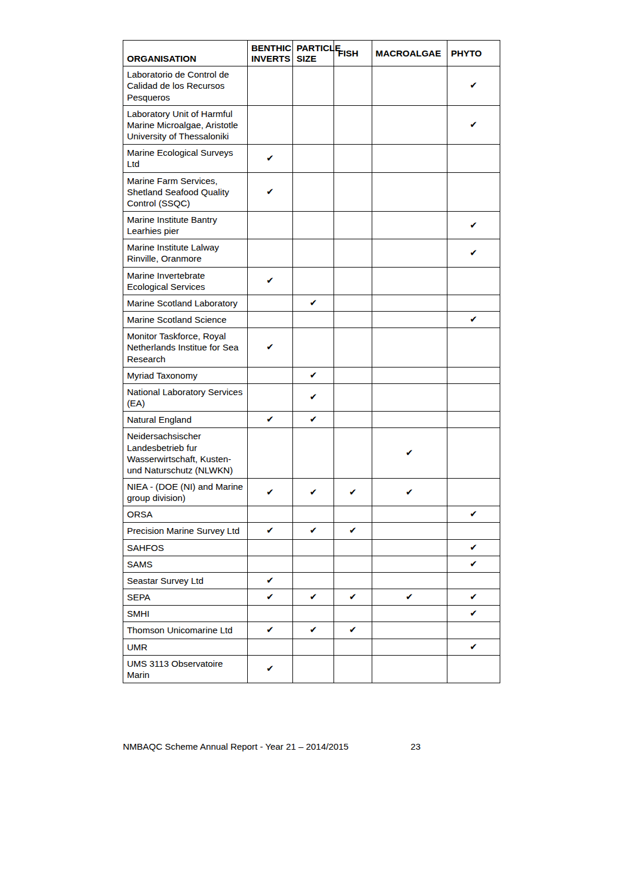| ORGANISATION | BENTHIC INVERTS | PARTICLE SIZE | FISH | MACROALGAE | PHYTO |
| --- | --- | --- | --- | --- | --- |
| Laboratorio de Control de Calidad de los Recursos Pesqueros | | | | | ✔ |
| Laboratory Unit of Harmful Marine Microalgae, Aristotle University of Thessaloniki | | | | | ✔ |
| Marine Ecological Surveys Ltd | ✔ | | | | |
| Marine Farm Services, Shetland Seafood Quality Control (SSQC) | ✔ | | | | |
| Marine Institute Bantry Learhies pier | | | | | ✔ |
| Marine Institute Lalway Rinville, Oranmore | | | | | ✔ |
| Marine Invertebrate Ecological Services | ✔ | | | | |
| Marine Scotland Laboratory | | ✔ | | | |
| Marine Scotland Science | | | | | ✔ |
| Monitor Taskforce, Royal Netherlands Institue for Sea Research | ✔ | | | | |
| Myriad Taxonomy | | ✔ | | | |
| National Laboratory Services (EA) | | ✔ | | | |
| Natural England | ✔ | ✔ | | | |
| Neidersachsischer Landesbetrieb fur Wasserwirtschaft, Kusten-und Naturschutz (NLWKN) | | | | ✔ | |
| NIEA - (DOE (NI) and Marine group division) | ✔ | ✔ | ✔ | ✔ | |
| ORSA | | | | | ✔ |
| Precision Marine Survey Ltd | ✔ | ✔ | ✔ | | |
| SAHFOS | | | | | ✔ |
| SAMS | | | | | ✔ |
| Seastar Survey Ltd | ✔ | | | | |
| SEPA | ✔ | ✔ | ✔ | ✔ | ✔ |
| SMHI | | | | | ✔ |
| Thomson Unicomarine Ltd | ✔ | ✔ | ✔ | | |
| UMR | | | | | ✔ |
| UMS 3113 Observatoire Marin | ✔ | | | | |
NMBAQC Scheme Annual Report - Year 21 – 2014/2015 23